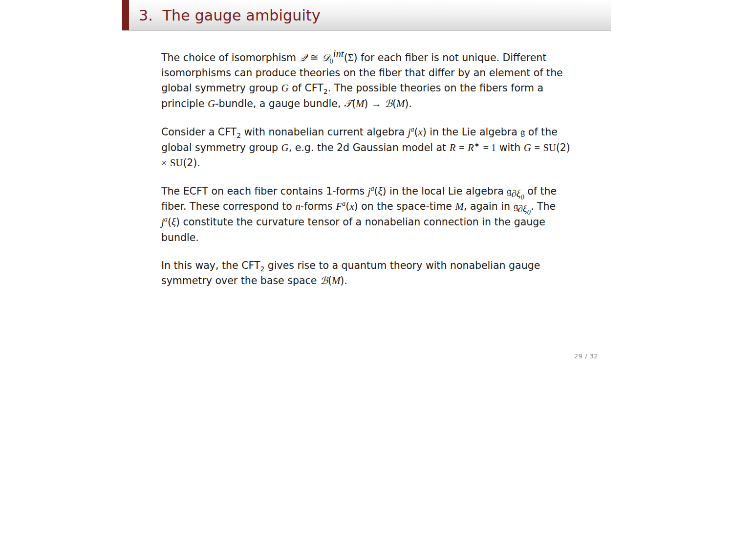3. The gauge ambiguity
The choice of isomorphism 𝒬 ≅ 𝒟0int(Σ) for each fiber is not unique. Different isomorphisms can produce theories on the fiber that differ by an element of the global symmetry group G of CFT2. The possible theories on the fibers form a principle G-bundle, a gauge bundle, 𝒯(M) → ℬ(M).
Consider a CFT2 with nonabelian current algebra ja(x) in the Lie algebra 𝔤 of the global symmetry group G, e.g. the 2d Gaussian model at R = R∗ = 1 with G = SU(2) × SU(2).
The ECFT on each fiber contains 1-forms ja(ξ) in the local Lie algebra 𝔤∂ξ0 of the fiber. These correspond to n-forms Fa(x) on the space-time M, again in 𝔤∂ξ0. The ja(ξ) constitute the curvature tensor of a nonabelian connection in the gauge bundle.
In this way, the CFT2 gives rise to a quantum theory with nonabelian gauge symmetry over the base space ℬ(M).
29 / 32